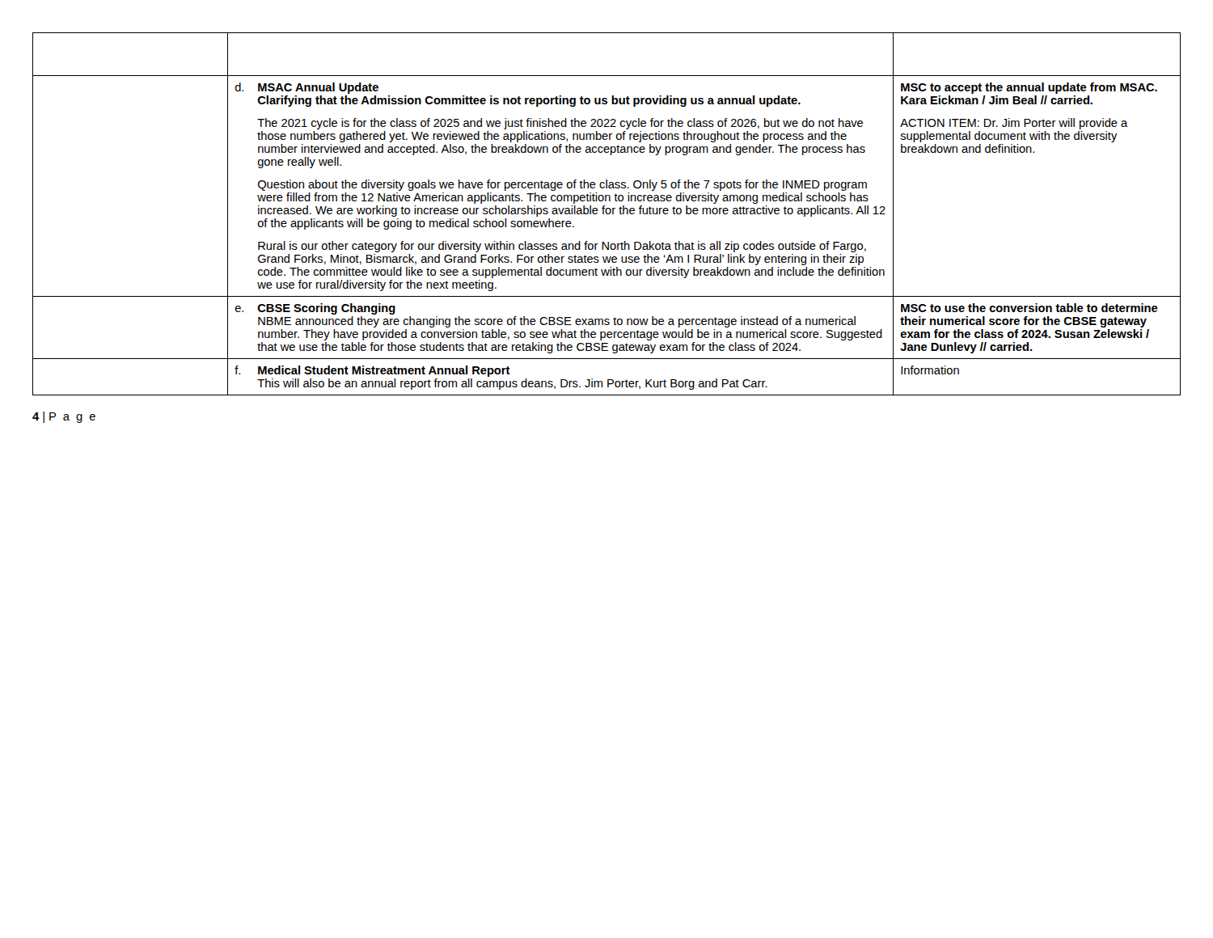| | d. MSAC Annual Update Clarifying that the Admission Committee is not reporting to us but providing us a annual update. The 2021 cycle is for the class of 2025 and we just finished the 2022 cycle for the class of 2026, but we do not have those numbers gathered yet. We reviewed the applications, number of rejections throughout the process and the number interviewed and accepted. Also, the breakdown of the acceptance by program and gender. The process has gone really well. Question about the diversity goals we have for percentage of the class. Only 5 of the 7 spots for the INMED program were filled from the 12 Native American applicants. The competition to increase diversity among medical schools has increased. We are working to increase our scholarships available for the future to be more attractive to applicants. All 12 of the applicants will be going to medical school somewhere. Rural is our other category for our diversity within classes and for North Dakota that is all zip codes outside of Fargo, Grand Forks, Minot, Bismarck, and Grand Forks. For other states we use the ‘Am I Rural’ link by entering in their zip code. The committee would like to see a supplemental document with our diversity breakdown and include the definition we use for rural/diversity for the next meeting. | MSC to accept the annual update from MSAC. Kara Eickman / Jim Beal // carried. ACTION ITEM: Dr. Jim Porter will provide a supplemental document with the diversity breakdown and definition. |
| | e. CBSE Scoring Changing NBME announced they are changing the score of the CBSE exams to now be a percentage instead of a numerical number. They have provided a conversion table, so see what the percentage would be in a numerical score. Suggested that we use the table for those students that are retaking the CBSE gateway exam for the class of 2024. | MSC to use the conversion table to determine their numerical score for the CBSE gateway exam for the class of 2024. Susan Zelewski / Jane Dunlevy // carried. |
| | f. Medical Student Mistreatment Annual Report This will also be an annual report from all campus deans, Drs. Jim Porter, Kurt Borg and Pat Carr. | Information |
4 | P a g e